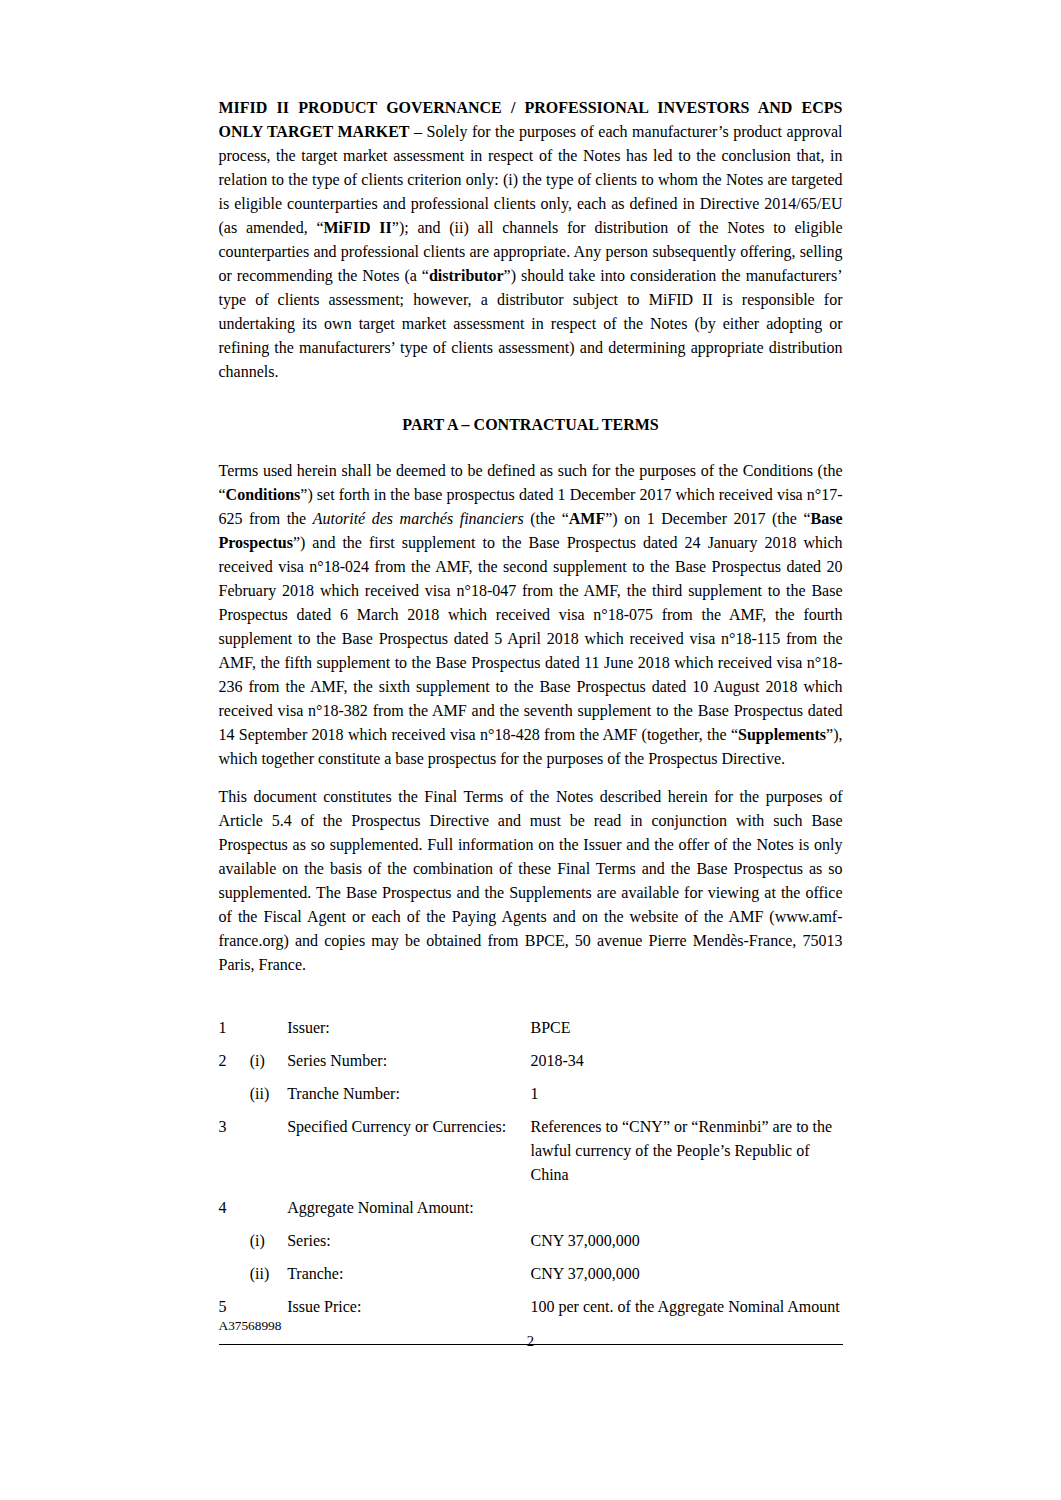MIFID II PRODUCT GOVERNANCE / PROFESSIONAL INVESTORS AND ECPS ONLY TARGET MARKET – Solely for the purposes of each manufacturer’s product approval process, the target market assessment in respect of the Notes has led to the conclusion that, in relation to the type of clients criterion only: (i) the type of clients to whom the Notes are targeted is eligible counterparties and professional clients only, each as defined in Directive 2014/65/EU (as amended, “MiFID II”); and (ii) all channels for distribution of the Notes to eligible counterparties and professional clients are appropriate. Any person subsequently offering, selling or recommending the Notes (a “distributor”) should take into consideration the manufacturers’ type of clients assessment; however, a distributor subject to MiFID II is responsible for undertaking its own target market assessment in respect of the Notes (by either adopting or refining the manufacturers’ type of clients assessment) and determining appropriate distribution channels.
PART A – CONTRACTUAL TERMS
Terms used herein shall be deemed to be defined as such for the purposes of the Conditions (the “Conditions”) set forth in the base prospectus dated 1 December 2017 which received visa n°17-625 from the Autorité des marchés financiers (the “AMF”) on 1 December 2017 (the “Base Prospectus”) and the first supplement to the Base Prospectus dated 24 January 2018 which received visa n°18-024 from the AMF, the second supplement to the Base Prospectus dated 20 February 2018 which received visa n°18-047 from the AMF, the third supplement to the Base Prospectus dated 6 March 2018 which received visa n°18-075 from the AMF, the fourth supplement to the Base Prospectus dated 5 April 2018 which received visa n°18-115 from the AMF, the fifth supplement to the Base Prospectus dated 11 June 2018 which received visa n°18-236 from the AMF, the sixth supplement to the Base Prospectus dated 10 August 2018 which received visa n°18-382 from the AMF and the seventh supplement to the Base Prospectus dated 14 September 2018 which received visa n°18-428 from the AMF (together, the “Supplements”), which together constitute a base prospectus for the purposes of the Prospectus Directive.
This document constitutes the Final Terms of the Notes described herein for the purposes of Article 5.4 of the Prospectus Directive and must be read in conjunction with such Base Prospectus as so supplemented. Full information on the Issuer and the offer of the Notes is only available on the basis of the combination of these Final Terms and the Base Prospectus as so supplemented. The Base Prospectus and the Supplements are available for viewing at the office of the Fiscal Agent or each of the Paying Agents and on the website of the AMF (www.amf-france.org) and copies may be obtained from BPCE, 50 avenue Pierre Mendès-France, 75013 Paris, France.
| 1 | | Issuer: | BPCE |
| 2 | (i) | Series Number: | 2018-34 |
| | (ii) | Tranche Number: | 1 |
| 3 | | Specified Currency or Currencies: | References to “CNY” or “Renminbi” are to the lawful currency of the People’s Republic of China |
| 4 | | Aggregate Nominal Amount: | |
| | (i) | Series: | CNY 37,000,000 |
| | (ii) | Tranche: | CNY 37,000,000 |
| 5 | | Issue Price: | 100 per cent. of the Aggregate Nominal Amount |
A37568998
2